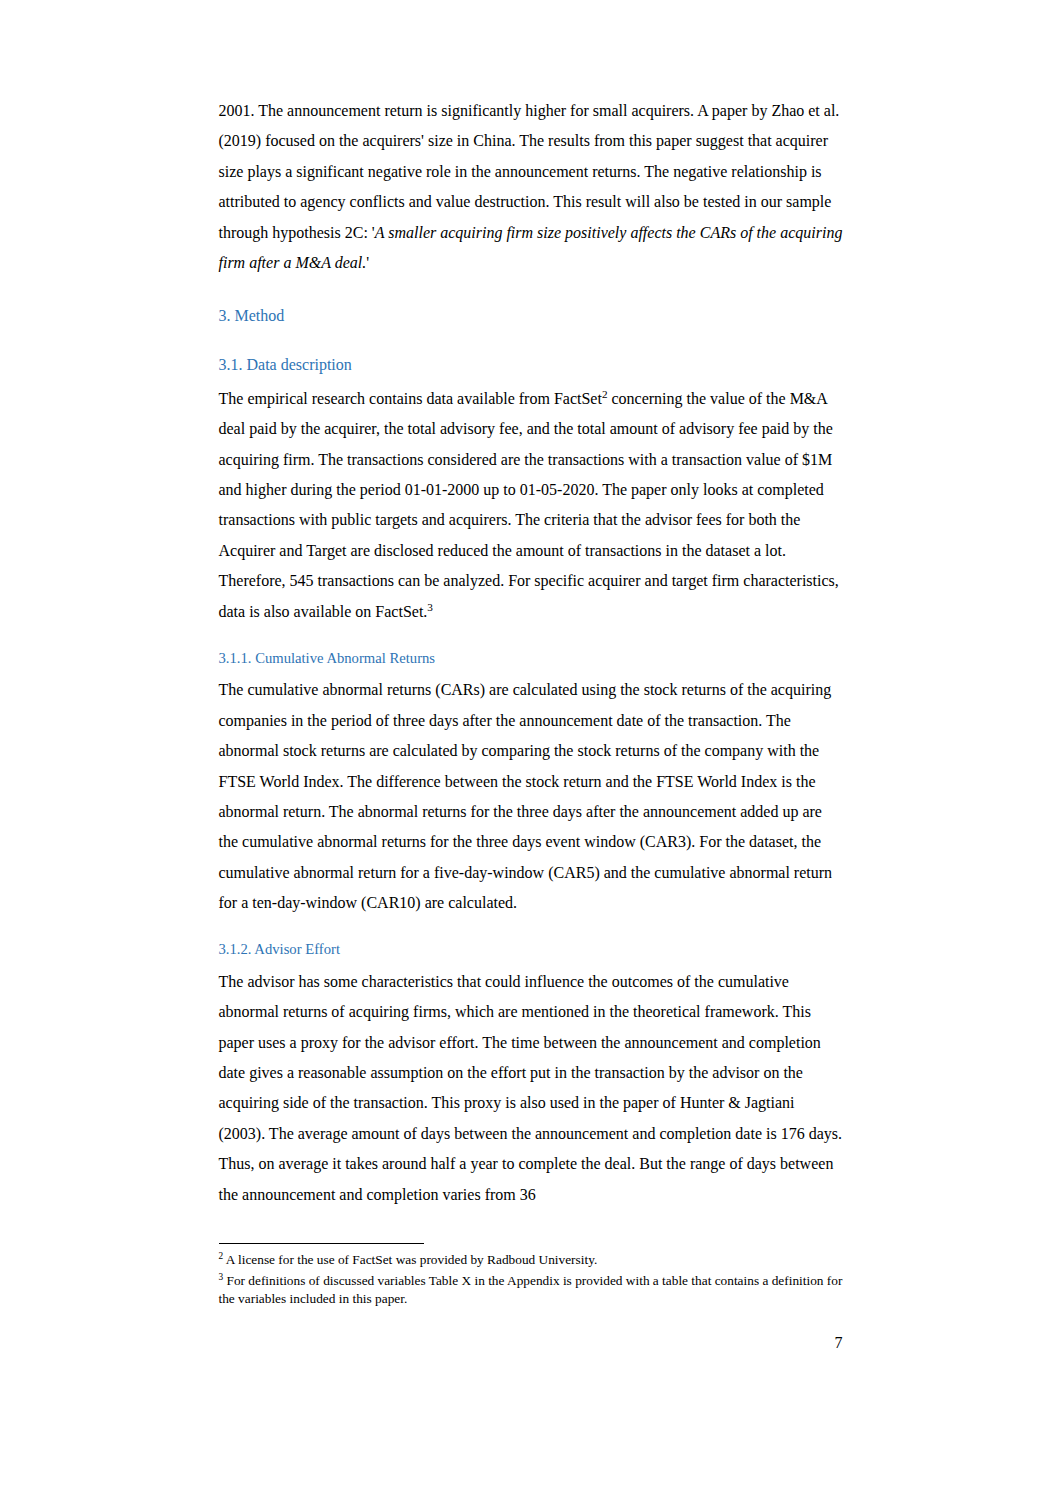2001. The announcement return is significantly higher for small acquirers. A paper by Zhao et al. (2019) focused on the acquirers' size in China. The results from this paper suggest that acquirer size plays a significant negative role in the announcement returns. The negative relationship is attributed to agency conflicts and value destruction. This result will also be tested in our sample through hypothesis 2C: 'A smaller acquiring firm size positively affects the CARs of the acquiring firm after a M&A deal.'
3. Method
3.1. Data description
The empirical research contains data available from FactSet2 concerning the value of the M&A deal paid by the acquirer, the total advisory fee, and the total amount of advisory fee paid by the acquiring firm. The transactions considered are the transactions with a transaction value of $1M and higher during the period 01-01-2000 up to 01-05-2020. The paper only looks at completed transactions with public targets and acquirers. The criteria that the advisor fees for both the Acquirer and Target are disclosed reduced the amount of transactions in the dataset a lot. Therefore, 545 transactions can be analyzed. For specific acquirer and target firm characteristics, data is also available on FactSet.3
3.1.1. Cumulative Abnormal Returns
The cumulative abnormal returns (CARs) are calculated using the stock returns of the acquiring companies in the period of three days after the announcement date of the transaction. The abnormal stock returns are calculated by comparing the stock returns of the company with the FTSE World Index. The difference between the stock return and the FTSE World Index is the abnormal return. The abnormal returns for the three days after the announcement added up are the cumulative abnormal returns for the three days event window (CAR3). For the dataset, the cumulative abnormal return for a five-day-window (CAR5) and the cumulative abnormal return for a ten-day-window (CAR10) are calculated.
3.1.2. Advisor Effort
The advisor has some characteristics that could influence the outcomes of the cumulative abnormal returns of acquiring firms, which are mentioned in the theoretical framework. This paper uses a proxy for the advisor effort. The time between the announcement and completion date gives a reasonable assumption on the effort put in the transaction by the advisor on the acquiring side of the transaction. This proxy is also used in the paper of Hunter & Jagtiani (2003). The average amount of days between the announcement and completion date is 176 days. Thus, on average it takes around half a year to complete the deal. But the range of days between the announcement and completion varies from 36
2 A license for the use of FactSet was provided by Radboud University.
3 For definitions of discussed variables Table X in the Appendix is provided with a table that contains a definition for the variables included in this paper.
7